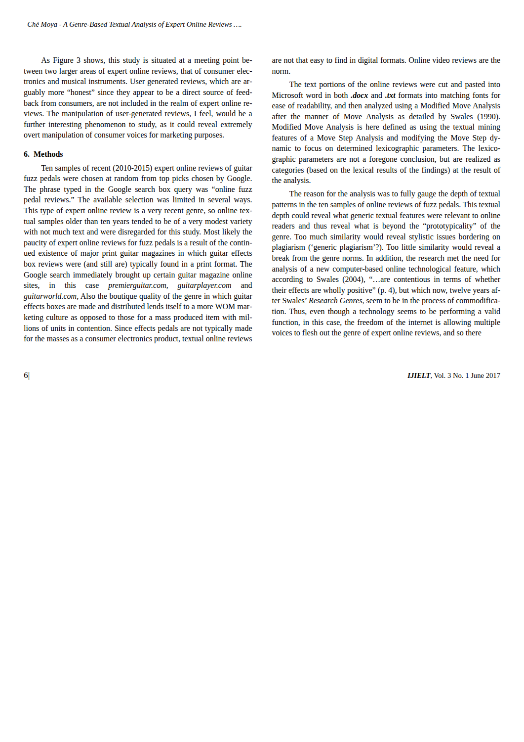Ché Moya - A Genre-Based Textual Analysis of Expert Online Reviews ….
As Figure 3 shows, this study is situated at a meeting point between two larger areas of expert online reviews, that of consumer electronics and musical instruments. User generated reviews, which are arguably more “honest” since they appear to be a direct source of feedback from consumers, are not included in the realm of expert online reviews. The manipulation of user-generated reviews, I feel, would be a further interesting phenomenon to study, as it could reveal extremely overt manipulation of consumer voices for marketing purposes.
6. Methods
Ten samples of recent (2010-2015) expert online reviews of guitar fuzz pedals were chosen at random from top picks chosen by Google. The phrase typed in the Google search box query was “online fuzz pedal reviews.” The available selection was limited in several ways. This type of expert online review is a very recent genre, so online textual samples older than ten years tended to be of a very modest variety with not much text and were disregarded for this study. Most likely the paucity of expert online reviews for fuzz pedals is a result of the continued existence of major print guitar magazines in which guitar effects box reviews were (and still are) typically found in a print format. The Google search immediately brought up certain guitar magazine online sites, in this case premierguitar.com, guitarplayer.com and guitarworld.com, Also the boutique quality of the genre in which guitar effects boxes are made and distributed lends itself to a more WOM marketing culture as opposed to those for a mass produced item with millions of units in contention. Since effects pedals are not typically made for the masses as a consumer electronics product, textual online reviews are not that easy to find in digital formats. Online video reviews are the norm.
The text portions of the online reviews were cut and pasted into Microsoft word in both .docx and .txt formats into matching fonts for ease of readability, and then analyzed using a Modified Move Analysis after the manner of Move Analysis as detailed by Swales (1990). Modified Move Analysis is here defined as using the textual mining features of a Move Step Analysis and modifying the Move Step dynamic to focus on determined lexicographic parameters. The lexicographic parameters are not a foregone conclusion, but are realized as categories (based on the lexical results of the findings) at the result of the analysis.
The reason for the analysis was to fully gauge the depth of textual patterns in the ten samples of online reviews of fuzz pedals. This textual depth could reveal what generic textual features were relevant to online readers and thus reveal what is beyond the “prototypicality” of the genre. Too much similarity would reveal stylistic issues bordering on plagiarism (‘generic plagiarism’?). Too little similarity would reveal a break from the genre norms. In addition, the research met the need for analysis of a new computer-based online technological feature, which according to Swales (2004), “…are contentious in terms of whether their effects are wholly positive” (p. 4), but which now, twelve years after Swales’ Research Genres, seem to be in the process of commodification. Thus, even though a technology seems to be performing a valid function, in this case, the freedom of the internet is allowing multiple voices to flesh out the genre of expert online reviews, and so there
6| IJIELT, Vol. 3 No. 1 June 2017